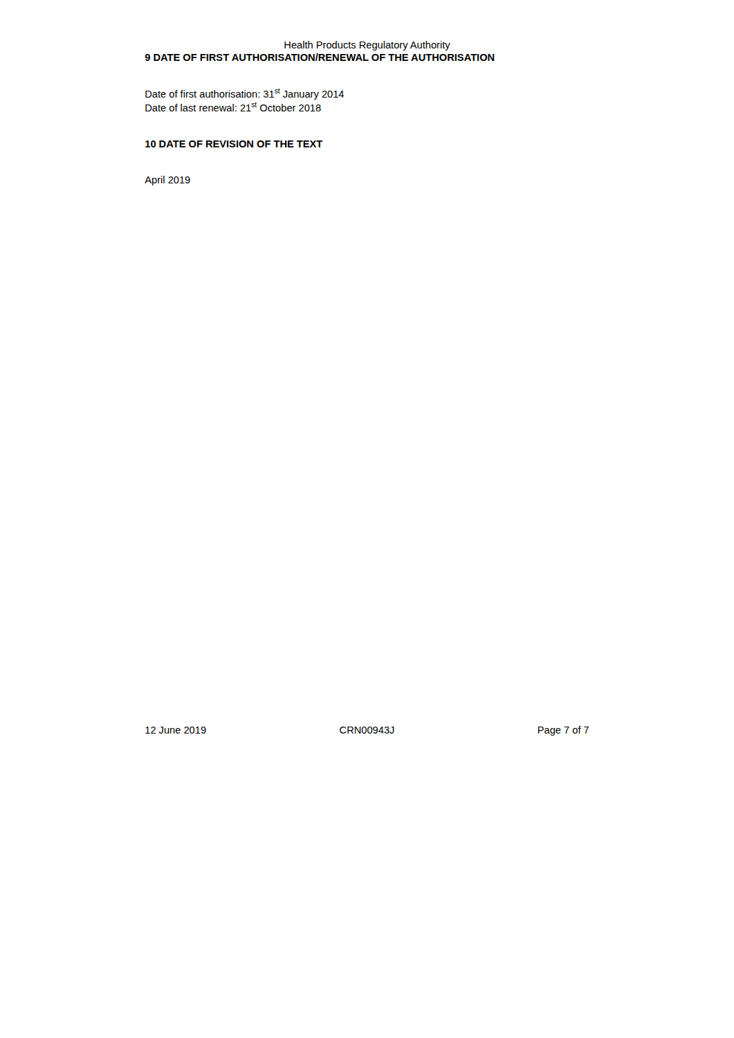Health Products Regulatory Authority
9 DATE OF FIRST AUTHORISATION/RENEWAL OF THE AUTHORISATION
Date of first authorisation: 31st January 2014
Date of last renewal: 21st October 2018
10 DATE OF REVISION OF THE TEXT
April 2019
12 June 2019
CRN00943J
Page 7 of 7